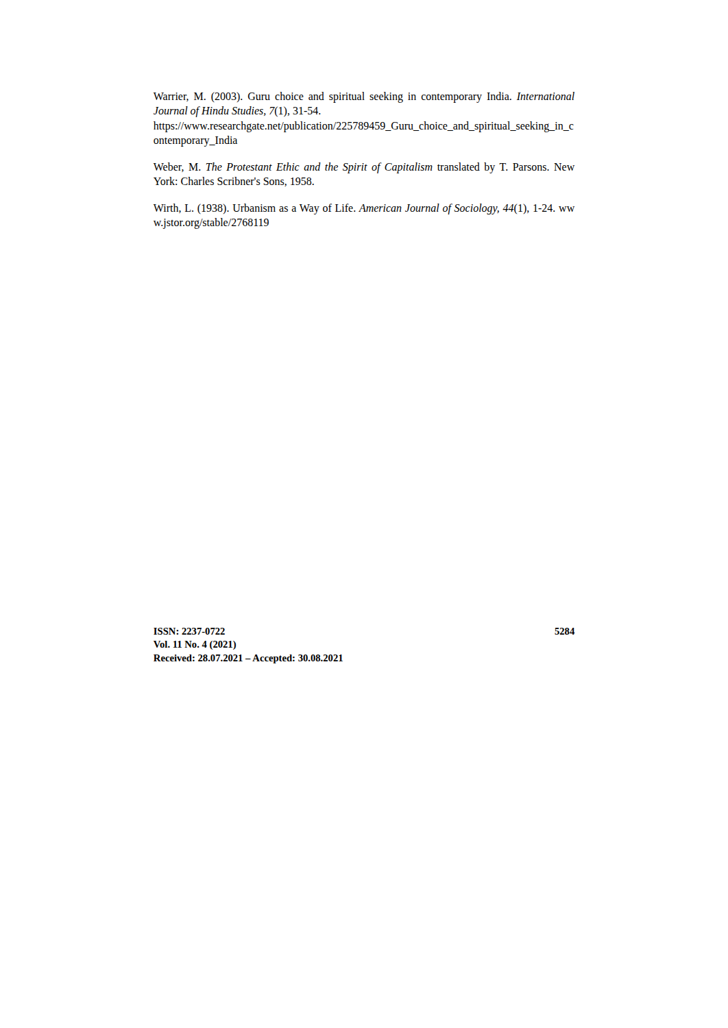Warrier, M. (2003). Guru choice and spiritual seeking in contemporary India. International Journal of Hindu Studies, 7(1), 31-54.
https://www.researchgate.net/publication/225789459_Guru_choice_and_spiritual_seeking_in_contemporary_India
Weber, M. The Protestant Ethic and the Spirit of Capitalism translated by T. Parsons. New York: Charles Scribner's Sons, 1958.
Wirth, L. (1938). Urbanism as a Way of Life. American Journal of Sociology, 44(1), 1-24. www.jstor.org/stable/2768119
ISSN: 2237-0722
5284
Vol. 11 No. 4 (2021)
Received: 28.07.2021 – Accepted: 30.08.2021